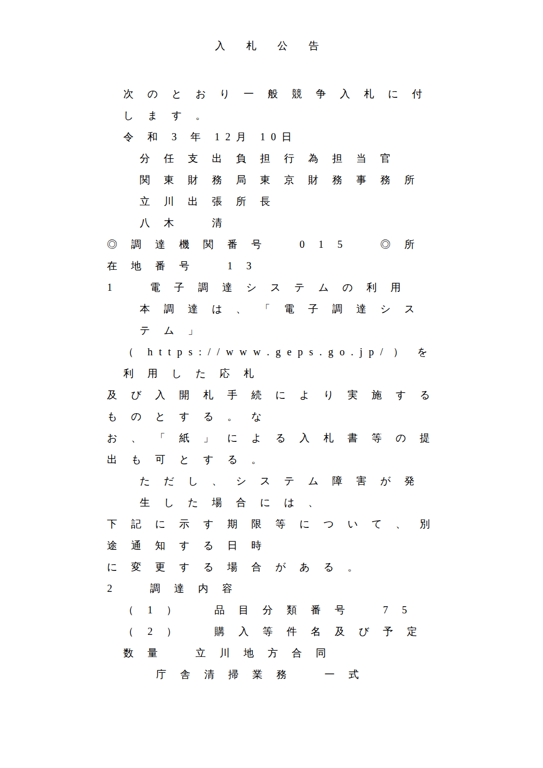入 札 公 告
次 の と お り 一 般 競 争 入 札 に 付 し ま す 。
令 和 3 年 12月 10日
分 任 支 出 負 担 行 為 担 当 官
関 東 財 務 局 東 京 財 務 事 務 所 立 川 出 張 所 長
八 木 　 清
◎ 調 達 機 関 番 号 　 0 1 5 　 ◎ 所 在 地 番 号 　 1 3
1 　 電 子 調 達 シ ス テ ム の 利 用
本 調 達 は 、 「 電 子 調 達 シ ス テ ム 」
（ h t t p s : / / w w w . g e p s . g o . j p / ） を 利 用 し た 応 札
及 び 入 開 札 手 続 に よ り 実 施 す る も の と す る 。 な
お 、 「 紙 」 に よ る 入 札 書 等 の 提 出 も 可 と す る 。
た だ し 、 シ ス テ ム 障 害 が 発 生 し た 場 合 に は 、
下 記 に 示 す 期 限 等 に つ い て 、 別 途 通 知 す る 日 時
に 変 更 す る 場 合 が あ る 。
2 　 調 達 内 容
（ 1 ） 　 品 目 分 類 番 号 　 7 5
（ 2 ） 　 購 入 等 件 名 及 び 予 定 数 量 　 立 川 地 方 合 同
庁 舎 清 掃 業 務 　 一 式